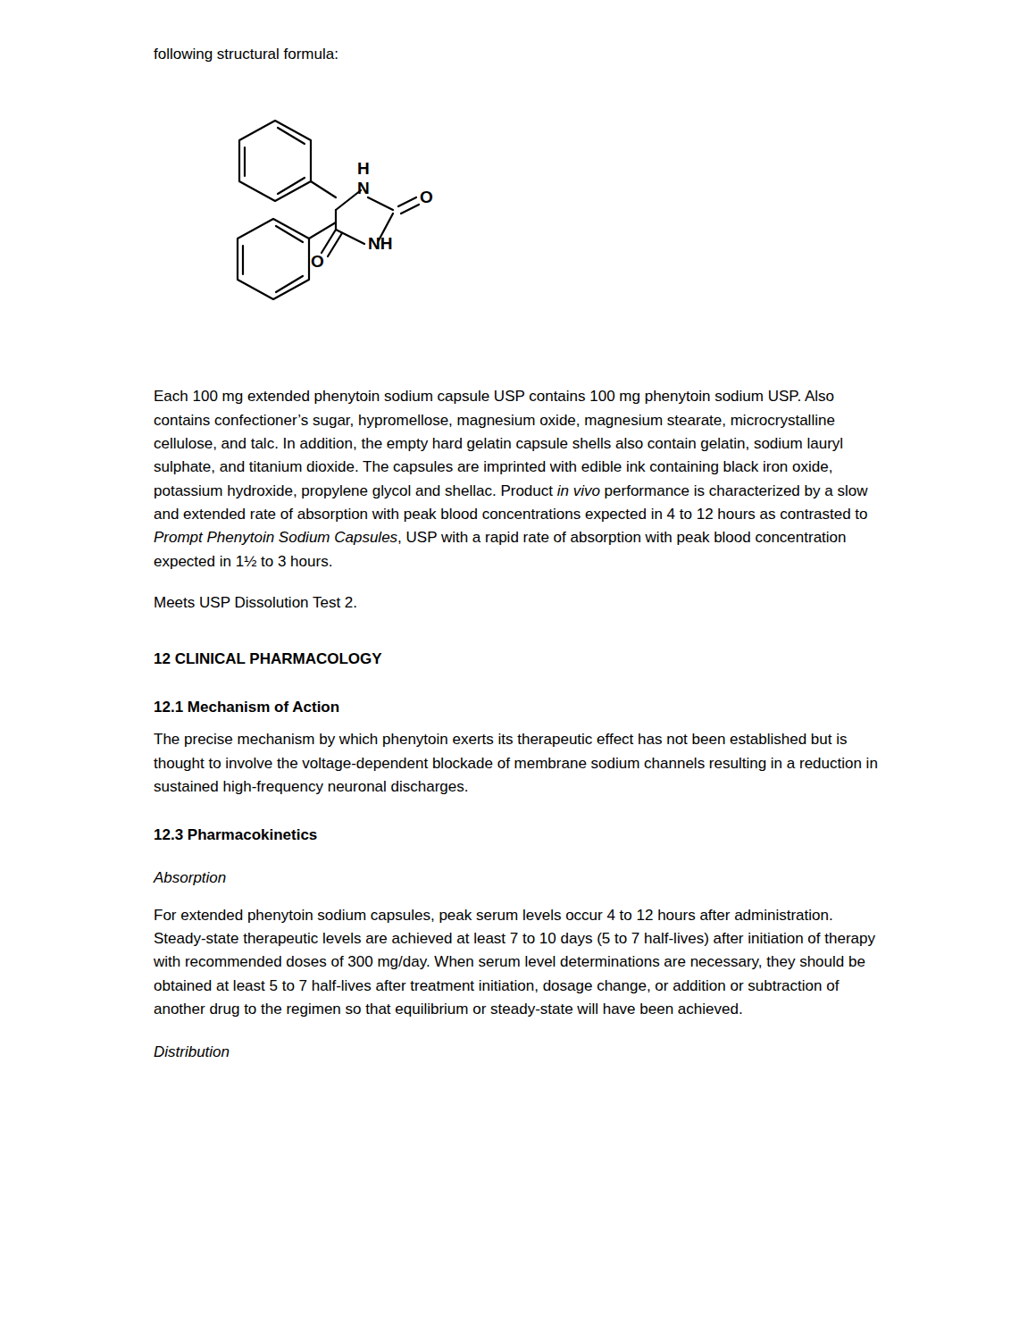following structural formula:
H N O NH O
Each 100 mg extended phenytoin sodium capsule USP contains 100 mg phenytoin sodium USP. Also contains confectioner’s sugar, hypromellose, magnesium oxide, magnesium stearate, microcrystalline cellulose, and talc. In addition, the empty hard gelatin capsule shells also contain gelatin, sodium lauryl sulphate, and titanium dioxide. The capsules are imprinted with edible ink containing black iron oxide, potassium hydroxide, propylene glycol and shellac. Product in vivo performance is characterized by a slow and extended rate of absorption with peak blood concentrations expected in 4 to 12 hours as contrasted to Prompt Phenytoin Sodium Capsules, USP with a rapid rate of absorption with peak blood concentration expected in 1½ to 3 hours.
Meets USP Dissolution Test 2.
12 CLINICAL PHARMACOLOGY
12.1 Mechanism of Action
The precise mechanism by which phenytoin exerts its therapeutic effect has not been established but is thought to involve the voltage-dependent blockade of membrane sodium channels resulting in a reduction in sustained high-frequency neuronal discharges.
12.3 Pharmacokinetics
Absorption
For extended phenytoin sodium capsules, peak serum levels occur 4 to 12 hours after administration. Steady-state therapeutic levels are achieved at least 7 to 10 days (5 to 7 half-lives) after initiation of therapy with recommended doses of 300 mg/day. When serum level determinations are necessary, they should be obtained at least 5 to 7 half-lives after treatment initiation, dosage change, or addition or subtraction of another drug to the regimen so that equilibrium or steady-state will have been achieved.
Distribution